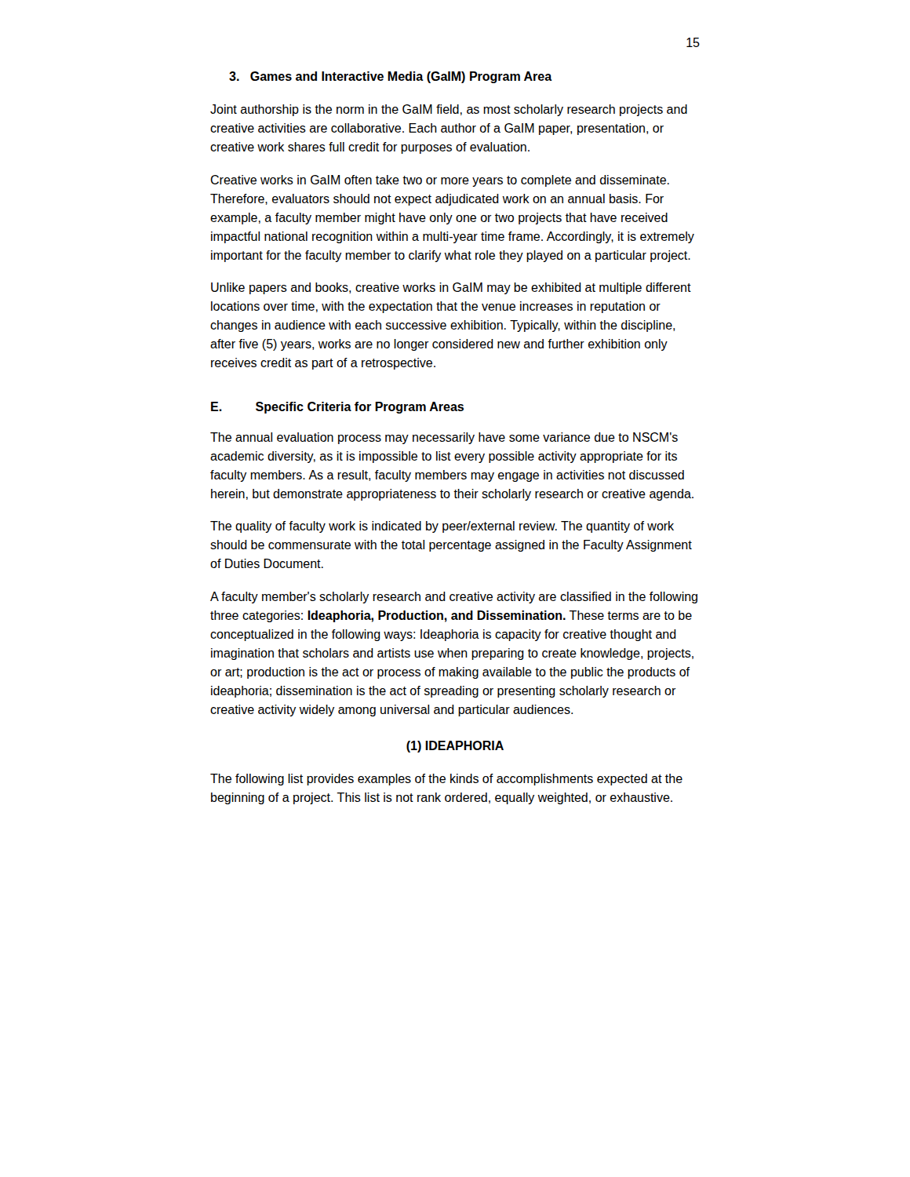15
3. Games and Interactive Media (GaIM) Program Area
Joint authorship is the norm in the GaIM field, as most scholarly research projects and creative activities are collaborative. Each author of a GaIM paper, presentation, or creative work shares full credit for purposes of evaluation.
Creative works in GaIM often take two or more years to complete and disseminate. Therefore, evaluators should not expect adjudicated work on an annual basis. For example, a faculty member might have only one or two projects that have received impactful national recognition within a multi-year time frame. Accordingly, it is extremely important for the faculty member to clarify what role they played on a particular project.
Unlike papers and books, creative works in GaIM may be exhibited at multiple different locations over time, with the expectation that the venue increases in reputation or changes in audience with each successive exhibition. Typically, within the discipline, after five (5) years, works are no longer considered new and further exhibition only receives credit as part of a retrospective.
E. Specific Criteria for Program Areas
The annual evaluation process may necessarily have some variance due to NSCM's academic diversity, as it is impossible to list every possible activity appropriate for its faculty members. As a result, faculty members may engage in activities not discussed herein, but demonstrate appropriateness to their scholarly research or creative agenda.
The quality of faculty work is indicated by peer/external review. The quantity of work should be commensurate with the total percentage assigned in the Faculty Assignment of Duties Document.
A faculty member's scholarly research and creative activity are classified in the following three categories: Ideaphoria, Production, and Dissemination. These terms are to be conceptualized in the following ways: Ideaphoria is capacity for creative thought and imagination that scholars and artists use when preparing to create knowledge, projects, or art; production is the act or process of making available to the public the products of ideaphoria; dissemination is the act of spreading or presenting scholarly research or creative activity widely among universal and particular audiences.
(1) IDEAPHORIA
The following list provides examples of the kinds of accomplishments expected at the beginning of a project. This list is not rank ordered, equally weighted, or exhaustive.